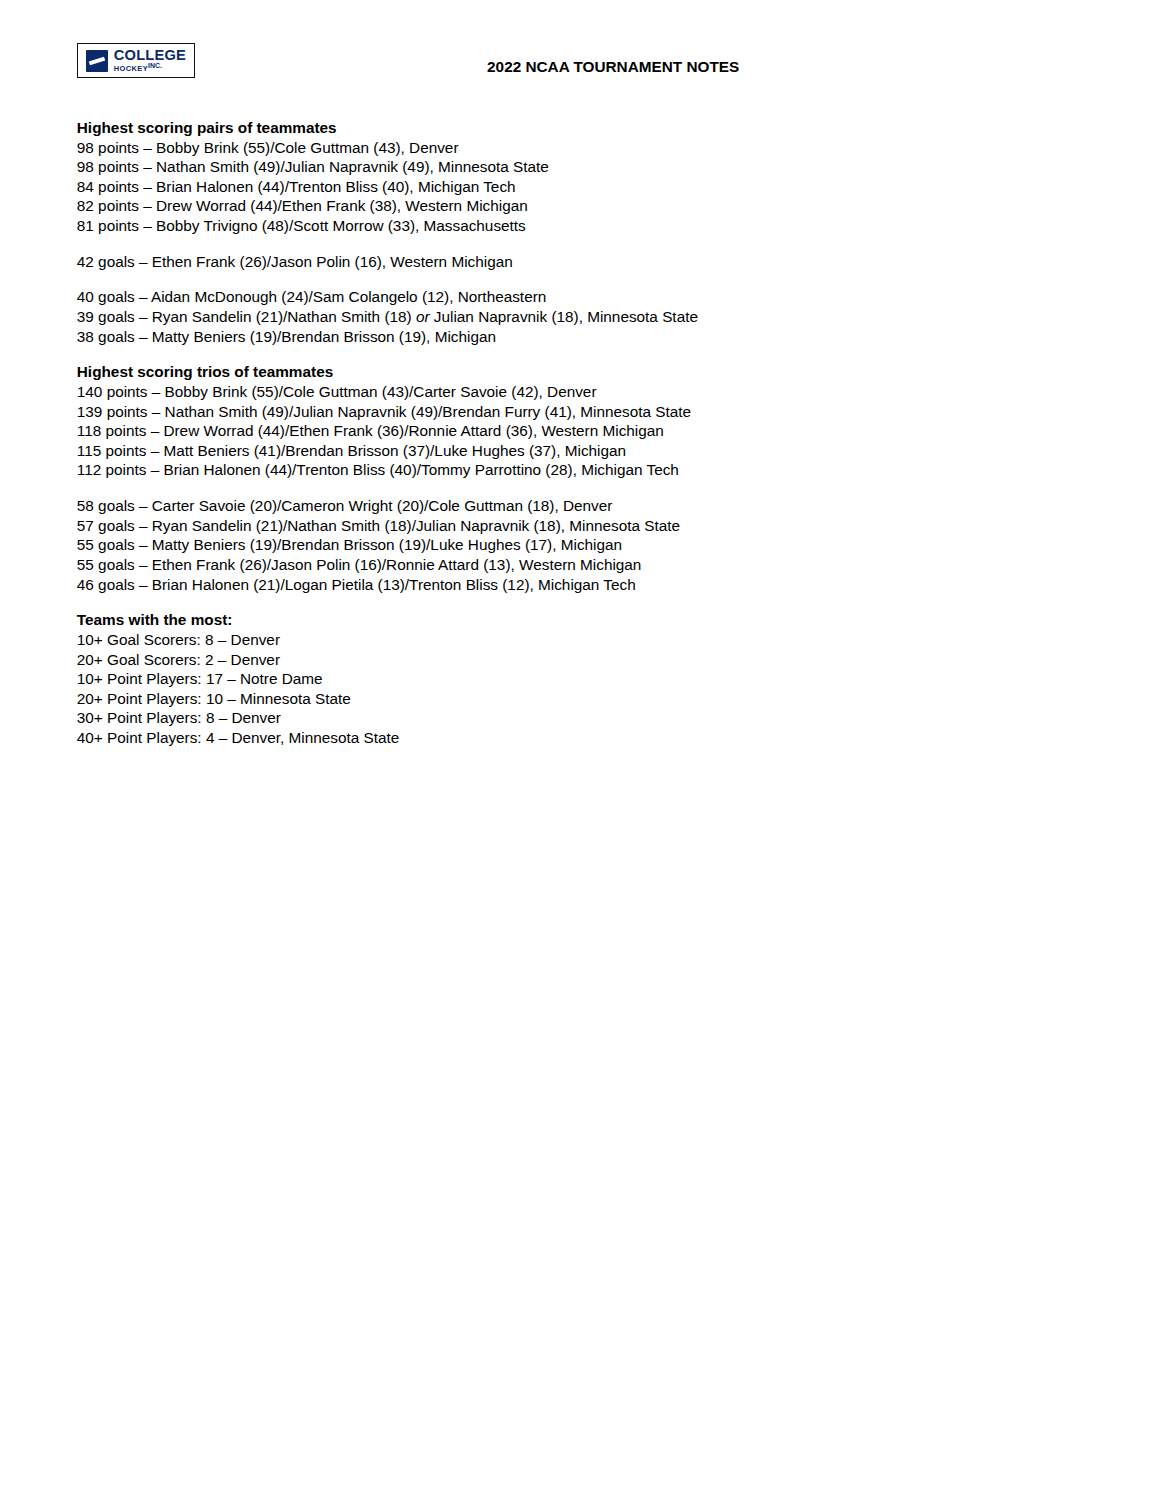CollegeHockeyINC.
2022 NCAA TOURNAMENT NOTES
Highest scoring pairs of teammates
98 points – Bobby Brink (55)/Cole Guttman (43), Denver
98 points – Nathan Smith (49)/Julian Napravnik (49), Minnesota State
84 points – Brian Halonen (44)/Trenton Bliss (40), Michigan Tech
82 points – Drew Worrad (44)/Ethen Frank (38), Western Michigan
81 points – Bobby Trivigno (48)/Scott Morrow (33), Massachusetts
42 goals – Ethen Frank (26)/Jason Polin (16), Western Michigan
40 goals – Aidan McDonough (24)/Sam Colangelo (12), Northeastern
39 goals – Ryan Sandelin (21)/Nathan Smith (18) or Julian Napravnik (18), Minnesota State
38 goals – Matty Beniers (19)/Brendan Brisson (19), Michigan
Highest scoring trios of teammates
140 points – Bobby Brink (55)/Cole Guttman (43)/Carter Savoie (42), Denver
139 points – Nathan Smith (49)/Julian Napravnik (49)/Brendan Furry (41), Minnesota State
118 points – Drew Worrad (44)/Ethen Frank (36)/Ronnie Attard (36), Western Michigan
115 points – Matt Beniers (41)/Brendan Brisson (37)/Luke Hughes (37), Michigan
112 points – Brian Halonen (44)/Trenton Bliss (40)/Tommy Parrottino (28), Michigan Tech
58 goals – Carter Savoie (20)/Cameron Wright (20)/Cole Guttman (18), Denver
57 goals – Ryan Sandelin (21)/Nathan Smith (18)/Julian Napravnik (18), Minnesota State
55 goals – Matty Beniers (19)/Brendan Brisson (19)/Luke Hughes (17), Michigan
55 goals – Ethen Frank (26)/Jason Polin (16)/Ronnie Attard (13), Western Michigan
46 goals – Brian Halonen (21)/Logan Pietila (13)/Trenton Bliss (12), Michigan Tech
Teams with the most:
10+ Goal Scorers: 8 – Denver
20+ Goal Scorers: 2 – Denver
10+ Point Players: 17 – Notre Dame
20+ Point Players: 10 – Minnesota State
30+ Point Players: 8 – Denver
40+ Point Players: 4 – Denver, Minnesota State